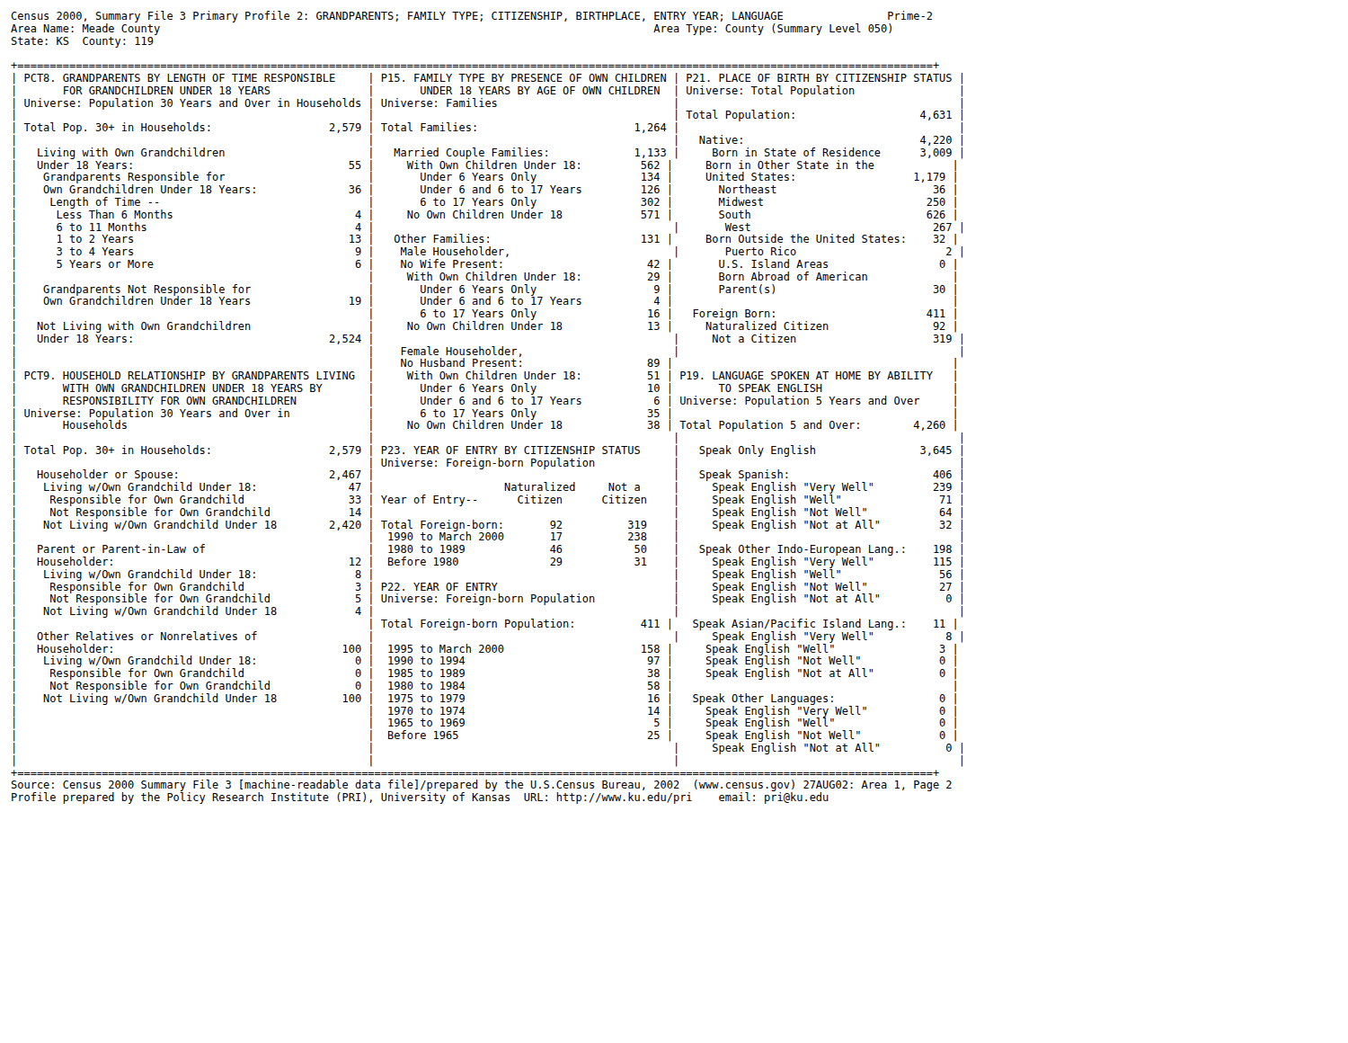Census 2000, Summary File 3 Primary Profile 2: GRANDPARENTS; FAMILY TYPE; CITIZENSHIP, BIRTHPLACE, ENTRY YEAR; LANGUAGE                Prime-2
Area Name: Meade County                                                                            Area Type: County (Summary Level 050)
State: KS  County: 119

+=============================================================================================================================================+
| PCT8. GRANDPARENTS BY LENGTH OF TIME RESPONSIBLE     | P15. FAMILY TYPE BY PRESENCE OF OWN CHILDREN | P21. PLACE OF BIRTH BY CITIZENSHIP STATUS |
|       FOR GRANDCHILDREN UNDER 18 YEARS               |       UNDER 18 YEARS BY AGE OF OWN CHILDREN  | Universe: Total Population                |
| Universe: Population 30 Years and Over in Households | Universe: Families                           |                                           |
|                                                      |                                              | Total Population:                   4,631 |
| Total Pop. 30+ in Households:                  2,579 | Total Families:                        1,264 |                                           |
|                                                      |                                              |   Native:                           4,220 |
|   Living with Own Grandchildren                      |   Married Couple Families:             1,133 |     Born in State of Residence      3,009 |
|   Under 18 Years:                                 55 |     With Own Children Under 18:         562 |     Born in Other State in the            |
|    Grandparents Responsible for                      |       Under 6 Years Only                134 |     United States:                  1,179 |
|    Own Grandchildren Under 18 Years:              36 |       Under 6 and 6 to 17 Years         126 |       Northeast                        36 |
|     Length of Time --                                |       6 to 17 Years Only                302 |       Midwest                         250 |
|      Less Than 6 Months                            4 |     No Own Children Under 18            571 |       South                           626 |
|      6 to 11 Months                                4 |                                              |       West                            267 |
|      1 to 2 Years                                 13 |   Other Families:                       131 |     Born Outside the United States:    32 |
|      3 to 4 Years                                  9 |    Male Householder,                         |       Puerto Rico                       2 |
|      5 Years or More                               6 |    No Wife Present:                      42 |       U.S. Island Areas                 0 |
|                                                      |     With Own Children Under 18:          29 |       Born Abroad of American             |
|    Grandparents Not Responsible for                  |       Under 6 Years Only                  9 |       Parent(s)                        30 |
|    Own Grandchildren Under 18 Years               19 |       Under 6 and 6 to 17 Years           4 |                                           |
|                                                      |       6 to 17 Years Only                 16 |   Foreign Born:                       411 |
|   Not Living with Own Grandchildren                  |     No Own Children Under 18             13 |     Naturalized Citizen                92 |
|   Under 18 Years:                              2,524 |                                              |     Not a Citizen                     319 |
|                                                      |    Female Householder,                       |                                           |
|                                                      |    No Husband Present:                   89 |                                           |
| PCT9. HOUSEHOLD RELATIONSHIP BY GRANDPARENTS LIVING  |     With Own Children Under 18:          51 | P19. LANGUAGE SPOKEN AT HOME BY ABILITY   |
|       WITH OWN GRANDCHILDREN UNDER 18 YEARS BY       |       Under 6 Years Only                 10 |       TO SPEAK ENGLISH                    |
|       RESPONSIBILITY FOR OWN GRANDCHILDREN           |       Under 6 and 6 to 17 Years           6 | Universe: Population 5 Years and Over     |
| Universe: Population 30 Years and Over in            |       6 to 17 Years Only                 35 |                                           |
|       Households                                     |     No Own Children Under 18             38 | Total Population 5 and Over:        4,260 |
|                                                      |                                              |                                           |
| Total Pop. 30+ in Households:                  2,579 | P23. YEAR OF ENTRY BY CITIZENSHIP STATUS     |   Speak Only English                3,645 |
|                                                      | Universe: Foreign-born Population            |                                           |
|   Householder or Spouse:                       2,467 |                                              |   Speak Spanish:                      406 |
|    Living w/Own Grandchild Under 18:              47 |                    Naturalized     Not a     |     Speak English "Very Well"         239 |
|     Responsible for Own Grandchild                33 | Year of Entry--      Citizen      Citizen    |     Speak English "Well"               71 |
|     Not Responsible for Own Grandchild            14 |                                              |     Speak English "Not Well"           64 |
|    Not Living w/Own Grandchild Under 18        2,420 | Total Foreign-born:       92          319    |     Speak English "Not at All"         32 |
|                                                      |  1990 to March 2000       17          238    |                                           |
|   Parent or Parent-in-Law of                         |  1980 to 1989             46           50    |   Speak Other Indo-European Lang.:    198 |
|   Householder:                                    12 |  Before 1980              29           31    |     Speak English "Very Well"         115 |
|    Living w/Own Grandchild Under 18:               8 |                                              |     Speak English "Well"               56 |
|     Responsible for Own Grandchild                 3 | P22. YEAR OF ENTRY                           |     Speak English "Not Well"           27 |
|     Not Responsible for Own Grandchild             5 | Universe: Foreign-born Population            |     Speak English "Not at All"          0 |
|    Not Living w/Own Grandchild Under 18            4 |                                              |                                           |
|                                                      | Total Foreign-born Population:          411 |   Speak Asian/Pacific Island Lang.:    11 |
|   Other Relatives or Nonrelatives of                 |                                              |     Speak English "Very Well"           8 |
|   Householder:                                   100 |  1995 to March 2000                     158 |     Speak English "Well"                3 |
|    Living w/Own Grandchild Under 18:               0 |  1990 to 1994                            97 |     Speak English "Not Well"            0 |
|     Responsible for Own Grandchild                 0 |  1985 to 1989                            38 |     Speak English "Not at All"          0 |
|     Not Responsible for Own Grandchild             0 |  1980 to 1984                            58 |                                           |
|    Not Living w/Own Grandchild Under 18          100 |  1975 to 1979                            16 |   Speak Other Languages:                0 |
|                                                      |  1970 to 1974                            14 |     Speak English "Very Well"           0 |
|                                                      |  1965 to 1969                             5 |     Speak English "Well"                0 |
|                                                      |  Before 1965                             25 |     Speak English "Not Well"            0 |
|                                                      |                                              |     Speak English "Not at All"          0 |
|                                                      |                                              |                                           |
+=============================================================================================================================================+
Source: Census 2000 Summary File 3 [machine-readable data file]/prepared by the U.S.Census Bureau, 2002  (www.census.gov) 27AUG02: Area 1, Page 2
Profile prepared by the Policy Research Institute (PRI), University of Kansas  URL: http://www.ku.edu/pri    email: pri@ku.edu